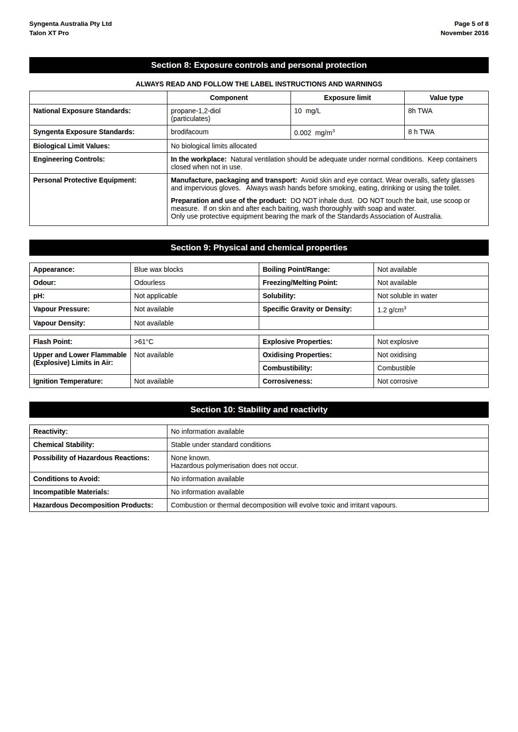Syngenta Australia Pty Ltd
Talon XT Pro
Page 5 of 8
November 2016
Section 8: Exposure controls and personal protection
ALWAYS READ AND FOLLOW THE LABEL INSTRUCTIONS AND WARNINGS
| | Component | Exposure limit | Value type |
| National Exposure Standards: | propane-1,2-diol (particulates) | 10 mg/L | 8h TWA |
| Syngenta Exposure Standards: | brodifacoum | 0.002 mg/m 3 | 8 h TWA |
| Biological Limit Values: | No biological limits allocated |
| Engineering Controls: | In the workplace: Natural ventilation should be adequate under normal conditions. Keep containers closed when not in use. |
| Personal Protective Equipment: | Manufacture, packaging and transport: Avoid skin and eye contact. Wear overalls, safety glasses and impervious gloves. Always wash hands before smoking, eating, drinking or using the toilet. Preparation and use of the product: DO NOT inhale dust. DO NOT touch the bait, use scoop or measure. If on skin and after each baiting, wash thoroughly with soap and water. Only use protective equipment bearing the mark of the Standards Association of Australia. |
Section 9: Physical and chemical properties
| Appearance: | Blue wax blocks | Boiling Point/Range: | Not available |
| Odour: | Odourless | Freezing/Melting Point: | Not available |
| pH: | Not applicable | Solubility: | Not soluble in water |
| Vapour Pressure: | Not available | Specific Gravity or Density: | 1.2 g/cm 3 |
| Vapour Density: | Not available | | |
| Flash Point: | >61°C | Explosive Properties: | Not explosive |
| Upper and Lower Flammable (Explosive) Limits in Air: | Not available | Oxidising Properties: | Not oxidising |
| Combustibility: | Combustible |
| Ignition Temperature: | Not available | Corrosiveness: | Not corrosive |
Section 10: Stability and reactivity
| Reactivity: | No information available |
| Chemical Stability: | Stable under standard conditions |
| Possibility of Hazardous Reactions: | None known. Hazardous polymerisation does not occur. |
| Conditions to Avoid: | No information available |
| Incompatible Materials: | No information available |
| Hazardous Decomposition Products: | Combustion or thermal decomposition will evolve toxic and irritant vapours. |